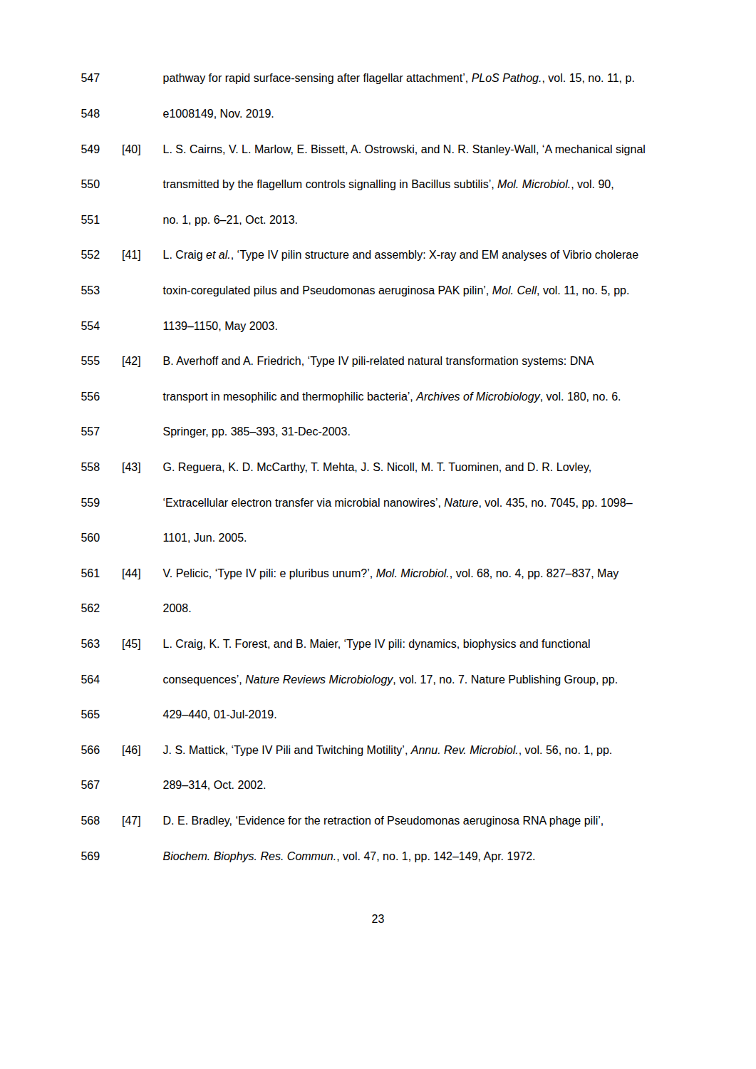547 pathway for rapid surface-sensing after flagellar attachment’, PLoS Pathog., vol. 15, no. 11, p.
548 e1008149, Nov. 2019.
549 [40] L. S. Cairns, V. L. Marlow, E. Bissett, A. Ostrowski, and N. R. Stanley-Wall, ‘A mechanical signal
550 transmitted by the flagellum controls signalling in Bacillus subtilis’, Mol. Microbiol., vol. 90,
551 no. 1, pp. 6–21, Oct. 2013.
552 [41] L. Craig et al., ‘Type IV pilin structure and assembly: X-ray and EM analyses of Vibrio cholerae
553 toxin-coregulated pilus and Pseudomonas aeruginosa PAK pilin’, Mol. Cell, vol. 11, no. 5, pp.
554 1139–1150, May 2003.
555 [42] B. Averhoff and A. Friedrich, ‘Type IV pili-related natural transformation systems: DNA
556 transport in mesophilic and thermophilic bacteria’, Archives of Microbiology, vol. 180, no. 6.
557 Springer, pp. 385–393, 31-Dec-2003.
558 [43] G. Reguera, K. D. McCarthy, T. Mehta, J. S. Nicoll, M. T. Tuominen, and D. R. Lovley,
559 ‘Extracellular electron transfer via microbial nanowires’, Nature, vol. 435, no. 7045, pp. 1098–
560 1101, Jun. 2005.
561 [44] V. Pelicic, ‘Type IV pili: e pluribus unum?’, Mol. Microbiol., vol. 68, no. 4, pp. 827–837, May
562 2008.
563 [45] L. Craig, K. T. Forest, and B. Maier, ‘Type IV pili: dynamics, biophysics and functional
564 consequences’, Nature Reviews Microbiology, vol. 17, no. 7. Nature Publishing Group, pp.
565 429–440, 01-Jul-2019.
566 [46] J. S. Mattick, ‘Type IV Pili and Twitching Motility’, Annu. Rev. Microbiol., vol. 56, no. 1, pp.
567 289–314, Oct. 2002.
568 [47] D. E. Bradley, ‘Evidence for the retraction of Pseudomonas aeruginosa RNA phage pili’,
569 Biochem. Biophys. Res. Commun., vol. 47, no. 1, pp. 142–149, Apr. 1972.
23